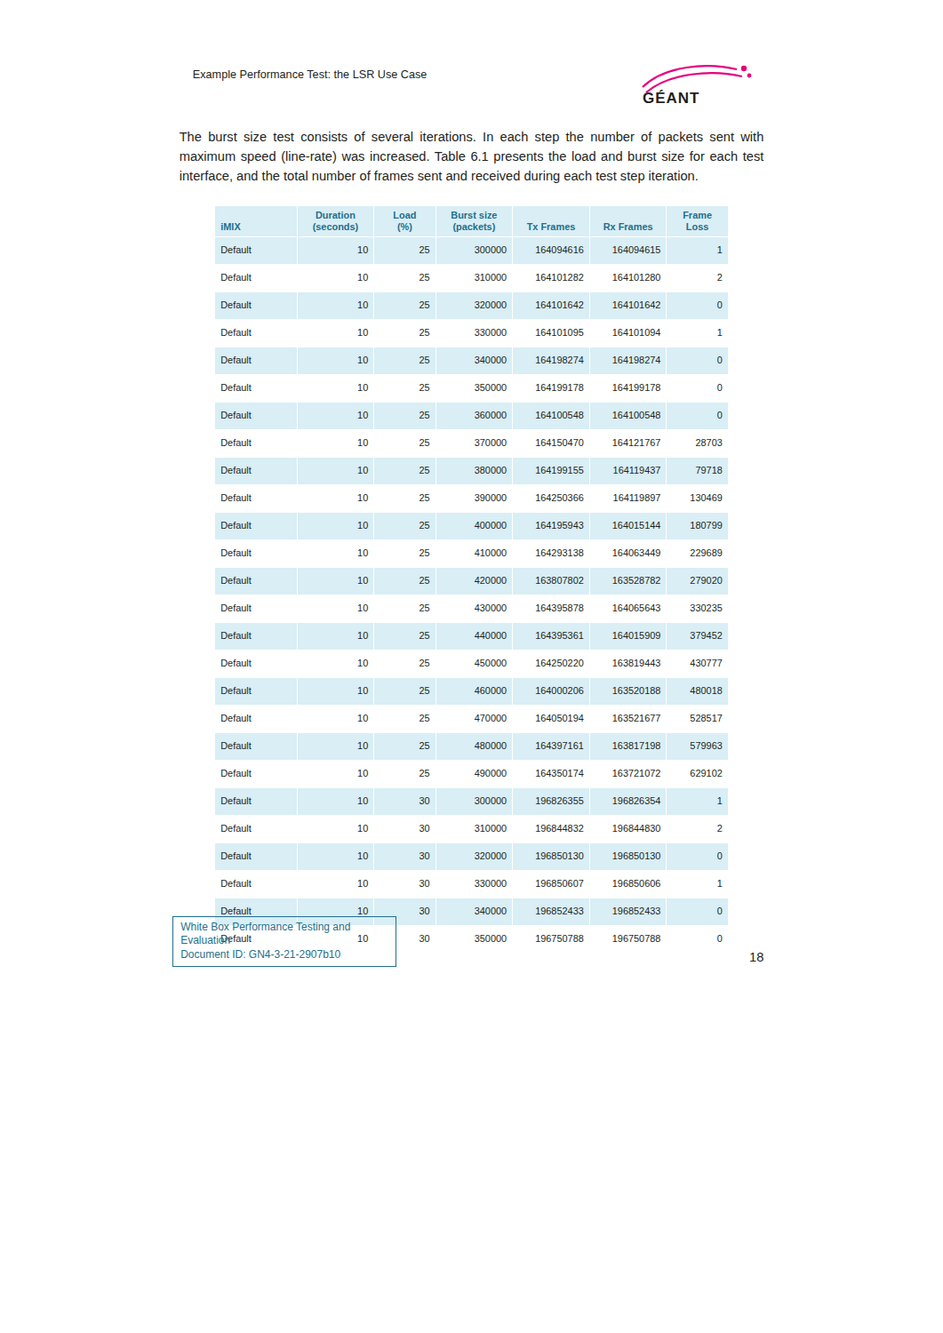Example Performance Test: the LSR Use Case
GÉANT
The burst size test consists of several iterations. In each step the number of packets sent with maximum speed (line-rate) was increased. Table 6.1 presents the load and burst size for each test interface, and the total number of frames sent and received during each test step iteration.
| iMIX | Duration (seconds) | Load (%) | Burst size (packets) | Tx Frames | Rx Frames | Frame Loss |
| --- | --- | --- | --- | --- | --- | --- |
| Default | 10 | 25 | 300000 | 164094616 | 164094615 | 1 |
| Default | 10 | 25 | 310000 | 164101282 | 164101280 | 2 |
| Default | 10 | 25 | 320000 | 164101642 | 164101642 | 0 |
| Default | 10 | 25 | 330000 | 164101095 | 164101094 | 1 |
| Default | 10 | 25 | 340000 | 164198274 | 164198274 | 0 |
| Default | 10 | 25 | 350000 | 164199178 | 164199178 | 0 |
| Default | 10 | 25 | 360000 | 164100548 | 164100548 | 0 |
| Default | 10 | 25 | 370000 | 164150470 | 164121767 | 28703 |
| Default | 10 | 25 | 380000 | 164199155 | 164119437 | 79718 |
| Default | 10 | 25 | 390000 | 164250366 | 164119897 | 130469 |
| Default | 10 | 25 | 400000 | 164195943 | 164015144 | 180799 |
| Default | 10 | 25 | 410000 | 164293138 | 164063449 | 229689 |
| Default | 10 | 25 | 420000 | 163807802 | 163528782 | 279020 |
| Default | 10 | 25 | 430000 | 164395878 | 164065643 | 330235 |
| Default | 10 | 25 | 440000 | 164395361 | 164015909 | 379452 |
| Default | 10 | 25 | 450000 | 164250220 | 163819443 | 430777 |
| Default | 10 | 25 | 460000 | 164000206 | 163520188 | 480018 |
| Default | 10 | 25 | 470000 | 164050194 | 163521677 | 528517 |
| Default | 10 | 25 | 480000 | 164397161 | 163817198 | 579963 |
| Default | 10 | 25 | 490000 | 164350174 | 163721072 | 629102 |
| Default | 10 | 30 | 300000 | 196826355 | 196826354 | 1 |
| Default | 10 | 30 | 310000 | 196844832 | 196844830 | 2 |
| Default | 10 | 30 | 320000 | 196850130 | 196850130 | 0 |
| Default | 10 | 30 | 330000 | 196850607 | 196850606 | 1 |
| Default | 10 | 30 | 340000 | 196852433 | 196852433 | 0 |
| Default | 10 | 30 | 350000 | 196750788 | 196750788 | 0 |
White Box Performance Testing and Evaluation
Document ID: GN4-3-21-2907b10
18